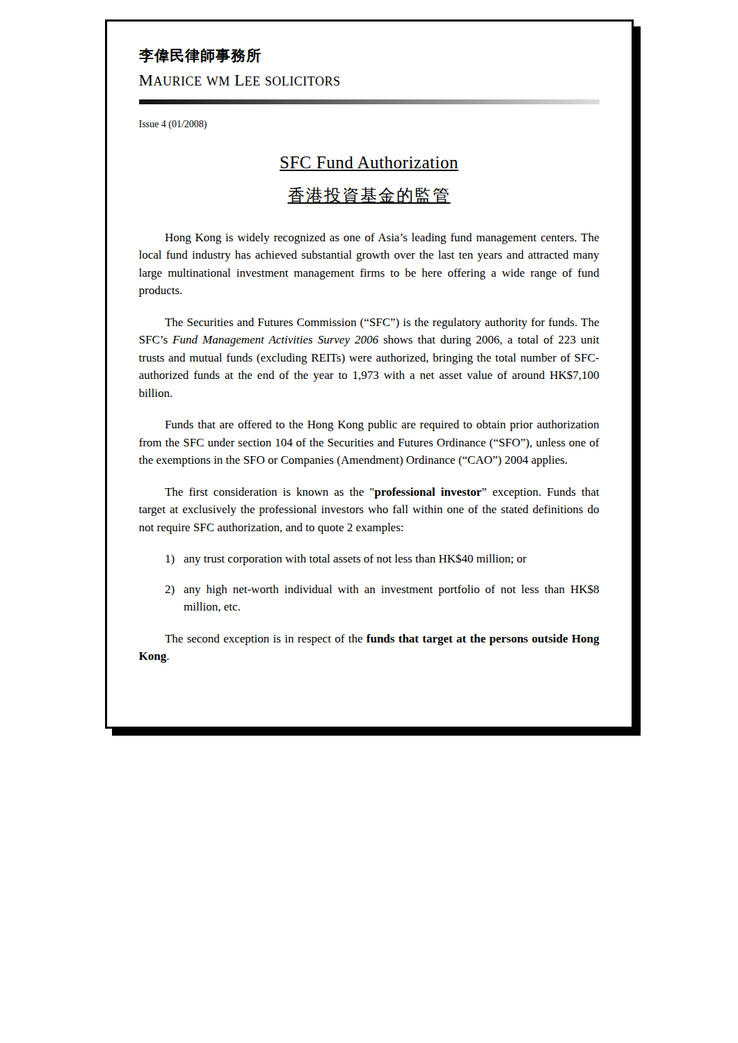李偉民律師事務所
MAURICE WM LEE SOLICITORS
Issue 4 (01/2008)
SFC Fund Authorization
香港投資基金的監管
Hong Kong is widely recognized as one of Asia’s leading fund management centers. The local fund industry has achieved substantial growth over the last ten years and attracted many large multinational investment management firms to be here offering a wide range of fund products.
The Securities and Futures Commission (“SFC”) is the regulatory authority for funds. The SFC’s Fund Management Activities Survey 2006 shows that during 2006, a total of 223 unit trusts and mutual funds (excluding REITs) were authorized, bringing the total number of SFC-authorized funds at the end of the year to 1,973 with a net asset value of around HK$7,100 billion.
Funds that are offered to the Hong Kong public are required to obtain prior authorization from the SFC under section 104 of the Securities and Futures Ordinance (“SFO”), unless one of the exemptions in the SFO or Companies (Amendment) Ordinance (“CAO”) 2004 applies.
The first consideration is known as the "professional investor” exception. Funds that target at exclusively the professional investors who fall within one of the stated definitions do not require SFC authorization, and to quote 2 examples:
any trust corporation with total assets of not less than HK$40 million; or
any high net-worth individual with an investment portfolio of not less than HK$8 million, etc.
The second exception is in respect of the funds that target at the persons outside Hong Kong.